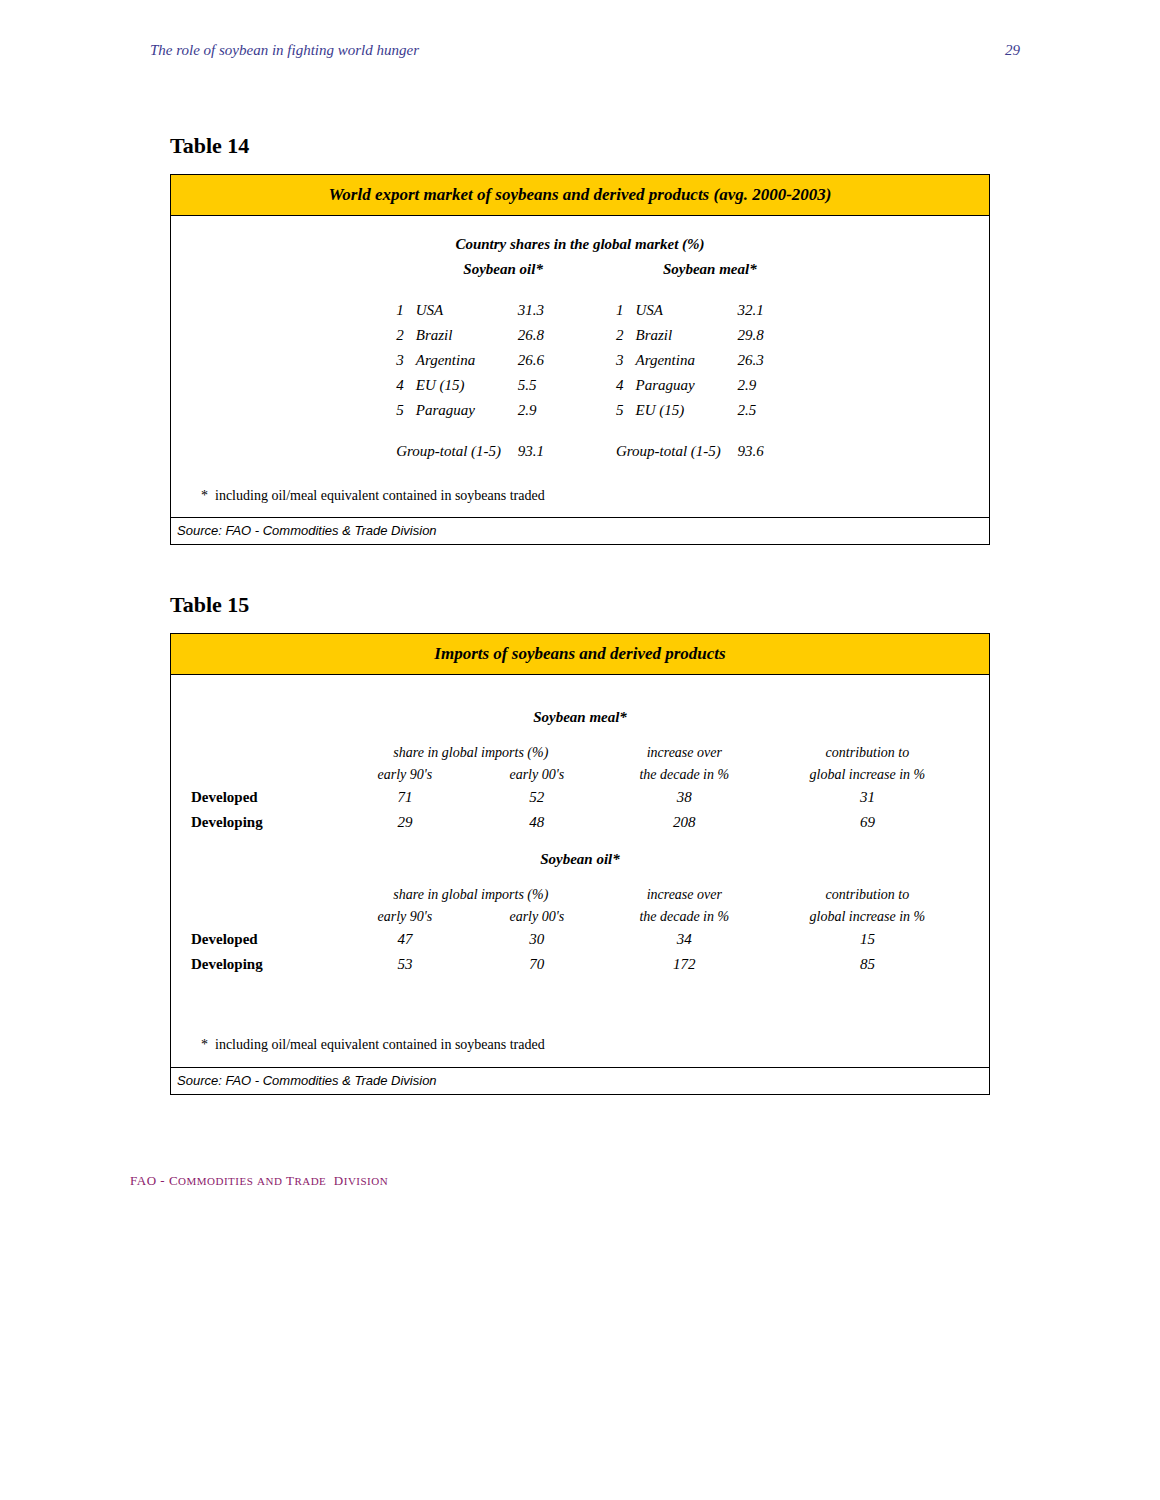The role of soybean in fighting world hunger
29
Table 14
World export market of soybeans and derived products (avg. 2000-2003)
Country shares in the global market (%)
Soybean oil* Soybean meal*
| 1 | USA | 31.3 |
| 2 | Brazil | 26.8 |
| 3 | Argentina | 26.6 |
| 4 | EU (15) | 5.5 |
| 5 | Paraguay | 2.9 |
| Group-total (1-5) | 93.1 |
| 1 | USA | 32.1 |
| 2 | Brazil | 29.8 |
| 3 | Argentina | 26.3 |
| 4 | Paraguay | 2.9 |
| 5 | EU (15) | 2.5 |
| Group-total (1-5) | 93.6 |
* including oil/meal equivalent contained in soybeans traded
Source: FAO - Commodities & Trade Division
Table 15
Imports of soybeans and derived products
Soybean meal*
| | share in global imports (%) | increase over | contribution to |
| --- | --- | --- | --- |
| | early 90's | early 00's | the decade in % | global increase in % |
| Developed | 71 | 52 | 38 | 31 |
| Developing | 29 | 48 | 208 | 69 |
Soybean oil*
| | share in global imports (%) | increase over | contribution to |
| --- | --- | --- | --- |
| | early 90's | early 00's | the decade in % | global increase in % |
| Developed | 47 | 30 | 34 | 15 |
| Developing | 53 | 70 | 172 | 85 |
* including oil/meal equivalent contained in soybeans traded
Source: FAO - Commodities & Trade Division
FAO - COMMODITIES AND TRADE DIVISION